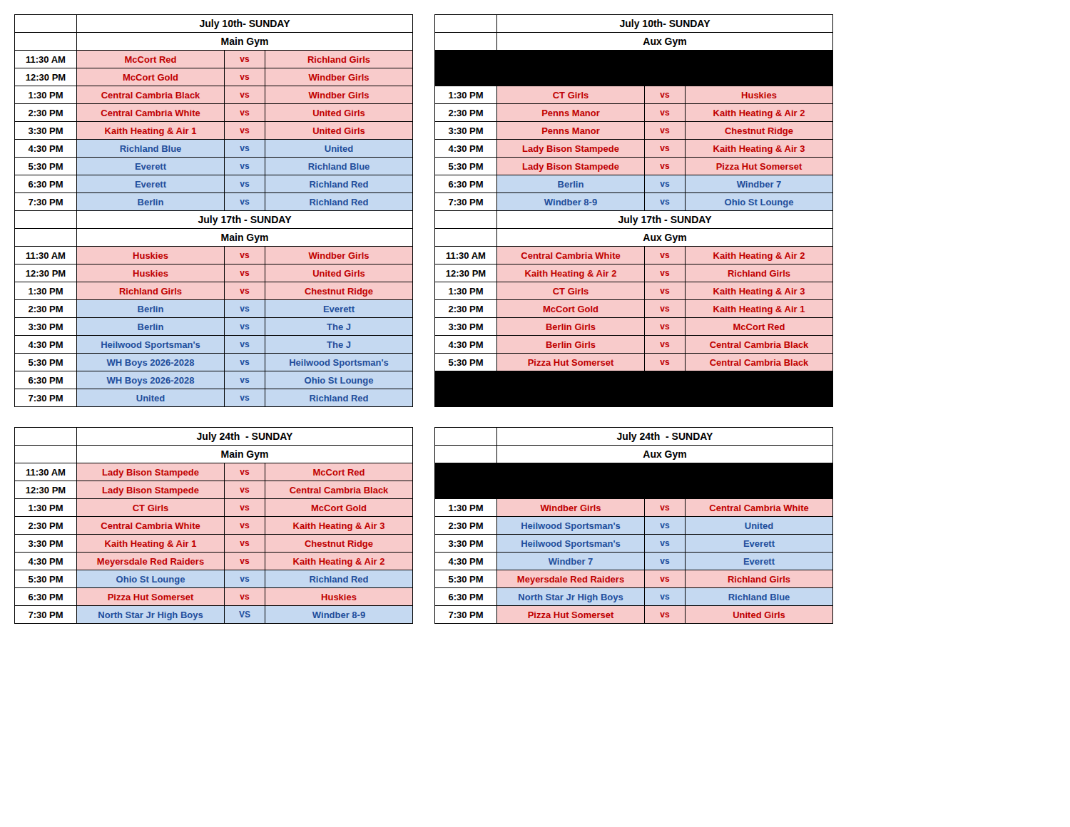| | July 10th- SUNDAY |
| | Main Gym |
| 11:30 AM | McCort Red | vs | Richland Girls |
| 12:30 PM | McCort Gold | vs | Windber Girls |
| 1:30 PM | Central Cambria Black | vs | Windber Girls |
| 2:30 PM | Central Cambria White | vs | United Girls |
| 3:30 PM | Kaith Heating & Air 1 | vs | United Girls |
| 4:30 PM | Richland Blue | vs | United |
| 5:30 PM | Everett | vs | Richland Blue |
| 6:30 PM | Everett | vs | Richland Red |
| 7:30 PM | Berlin | vs | Richland Red |
| | July 17th - SUNDAY |
| | Main Gym |
| 11:30 AM | Huskies | vs | Windber Girls |
| 12:30 PM | Huskies | vs | United Girls |
| 1:30 PM | Richland Girls | vs | Chestnut Ridge |
| 2:30 PM | Berlin | vs | Everett |
| 3:30 PM | Berlin | vs | The J |
| 4:30 PM | Heilwood Sportsman's | vs | The J |
| 5:30 PM | WH Boys 2026-2028 | vs | Heilwood Sportsman's |
| 6:30 PM | WH Boys 2026-2028 | vs | Ohio St Lounge |
| 7:30 PM | United | vs | Richland Red |
| | July 10th- SUNDAY |
| | Aux Gym |
| 1:30 PM | CT Girls | vs | Huskies |
| 2:30 PM | Penns Manor | vs | Kaith Heating & Air 2 |
| 3:30 PM | Penns Manor | vs | Chestnut Ridge |
| 4:30 PM | Lady Bison Stampede | vs | Kaith Heating & Air 3 |
| 5:30 PM | Lady Bison Stampede | vs | Pizza Hut Somerset |
| 6:30 PM | Berlin | vs | Windber 7 |
| 7:30 PM | Windber 8-9 | vs | Ohio St Lounge |
| | July 17th - SUNDAY |
| | Aux Gym |
| 11:30 AM | Central Cambria White | vs | Kaith Heating & Air 2 |
| 12:30 PM | Kaith Heating & Air 2 | vs | Richland Girls |
| 1:30 PM | CT Girls | vs | Kaith Heating & Air 3 |
| 2:30 PM | McCort Gold | vs | Kaith Heating & Air 1 |
| 3:30 PM | Berlin Girls | vs | McCort Red |
| 4:30 PM | Berlin Girls | vs | Central Cambria Black |
| 5:30 PM | Pizza Hut Somerset | vs | Central Cambria Black |
| | July 24th - SUNDAY |
| | Main Gym |
| 11:30 AM | Lady Bison Stampede | vs | McCort Red |
| 12:30 PM | Lady Bison Stampede | vs | Central Cambria Black |
| 1:30 PM | CT Girls | vs | McCort Gold |
| 2:30 PM | Central Cambria White | vs | Kaith Heating & Air 3 |
| 3:30 PM | Kaith Heating & Air 1 | vs | Chestnut Ridge |
| 4:30 PM | Meyersdale Red Raiders | vs | Kaith Heating & Air 2 |
| 5:30 PM | Ohio St Lounge | vs | Richland Red |
| 6:30 PM | Pizza Hut Somerset | vs | Huskies |
| 7:30 PM | North Star Jr High Boys | VS | Windber 8-9 |
| | July 24th - SUNDAY |
| | Aux Gym |
| 1:30 PM | Windber Girls | vs | Central Cambria White |
| 2:30 PM | Heilwood Sportsman's | vs | United |
| 3:30 PM | Heilwood Sportsman's | vs | Everett |
| 4:30 PM | Windber 7 | vs | Everett |
| 5:30 PM | Meyersdale Red Raiders | vs | Richland Girls |
| 6:30 PM | North Star Jr High Boys | vs | Richland Blue |
| 7:30 PM | Pizza Hut Somerset | vs | United Girls |